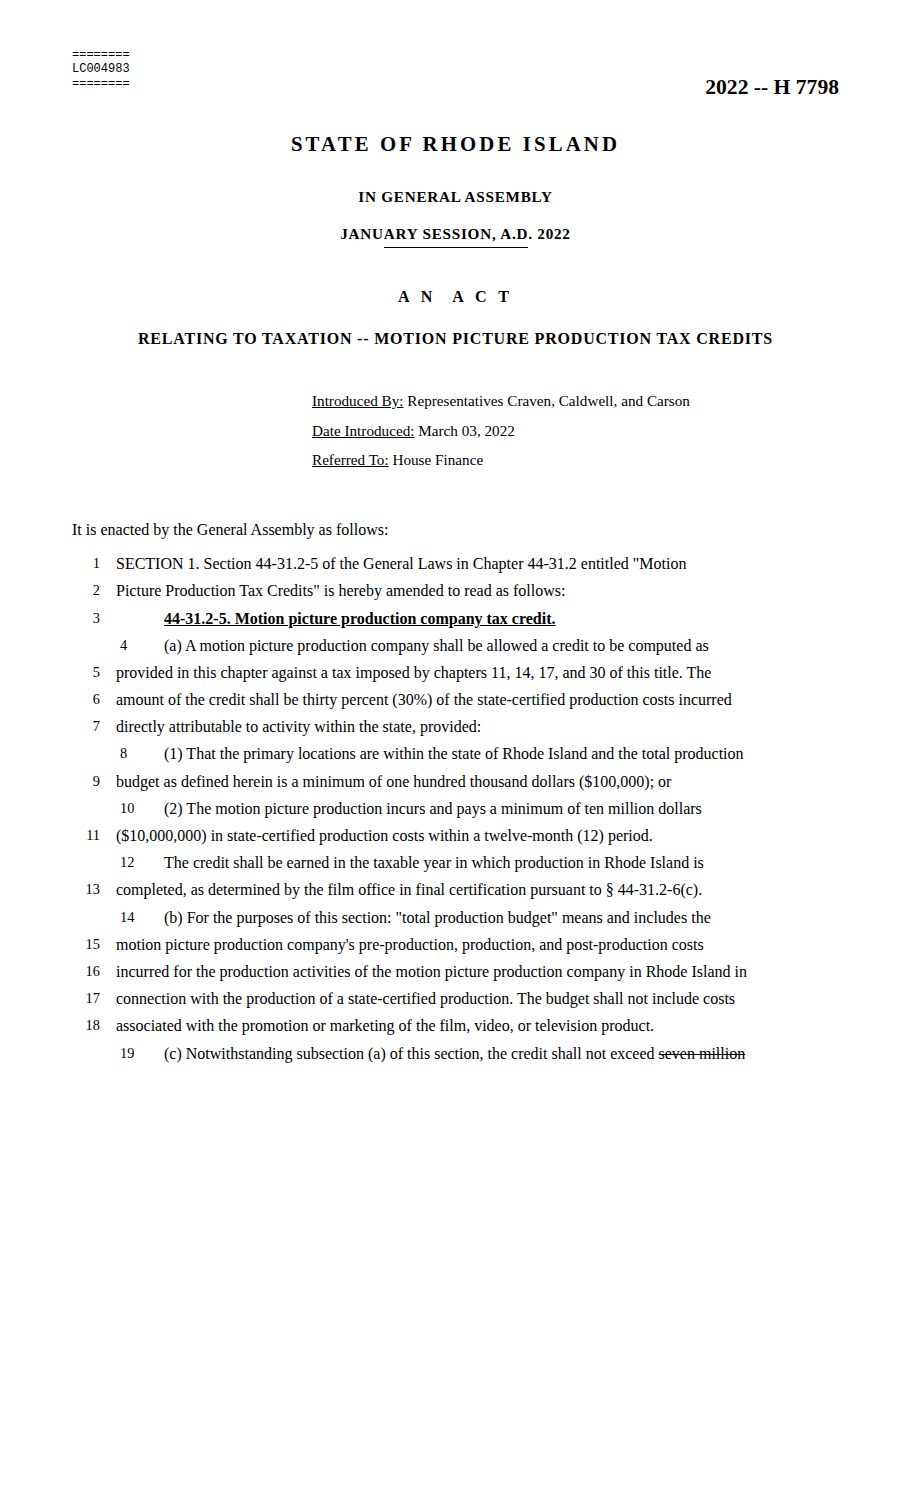========
LC004983
========
2022 -- H 7798
STATE OF RHODE ISLAND
IN GENERAL ASSEMBLY
JANUARY SESSION, A.D. 2022
A N A C T
RELATING TO TAXATION -- MOTION PICTURE PRODUCTION TAX CREDITS
Introduced By: Representatives Craven, Caldwell, and Carson
Date Introduced: March 03, 2022
Referred To: House Finance
It is enacted by the General Assembly as follows:
SECTION 1. Section 44-31.2-5 of the General Laws in Chapter 44-31.2 entitled "Motion
Picture Production Tax Credits" is hereby amended to read as follows:
44-31.2-5. Motion picture production company tax credit.
(a) A motion picture production company shall be allowed a credit to be computed as
provided in this chapter against a tax imposed by chapters 11, 14, 17, and 30 of this title. The
amount of the credit shall be thirty percent (30%) of the state-certified production costs incurred
directly attributable to activity within the state, provided:
(1) That the primary locations are within the state of Rhode Island and the total production
budget as defined herein is a minimum of one hundred thousand dollars ($100,000); or
(2) The motion picture production incurs and pays a minimum of ten million dollars
($10,000,000) in state-certified production costs within a twelve-month (12) period.
The credit shall be earned in the taxable year in which production in Rhode Island is
completed, as determined by the film office in final certification pursuant to § 44-31.2-6(c).
(b) For the purposes of this section: "total production budget" means and includes the
motion picture production company's pre-production, production, and post-production costs
incurred for the production activities of the motion picture production company in Rhode Island in
connection with the production of a state-certified production. The budget shall not include costs
associated with the promotion or marketing of the film, video, or television product.
(c) Notwithstanding subsection (a) of this section, the credit shall not exceed seven million